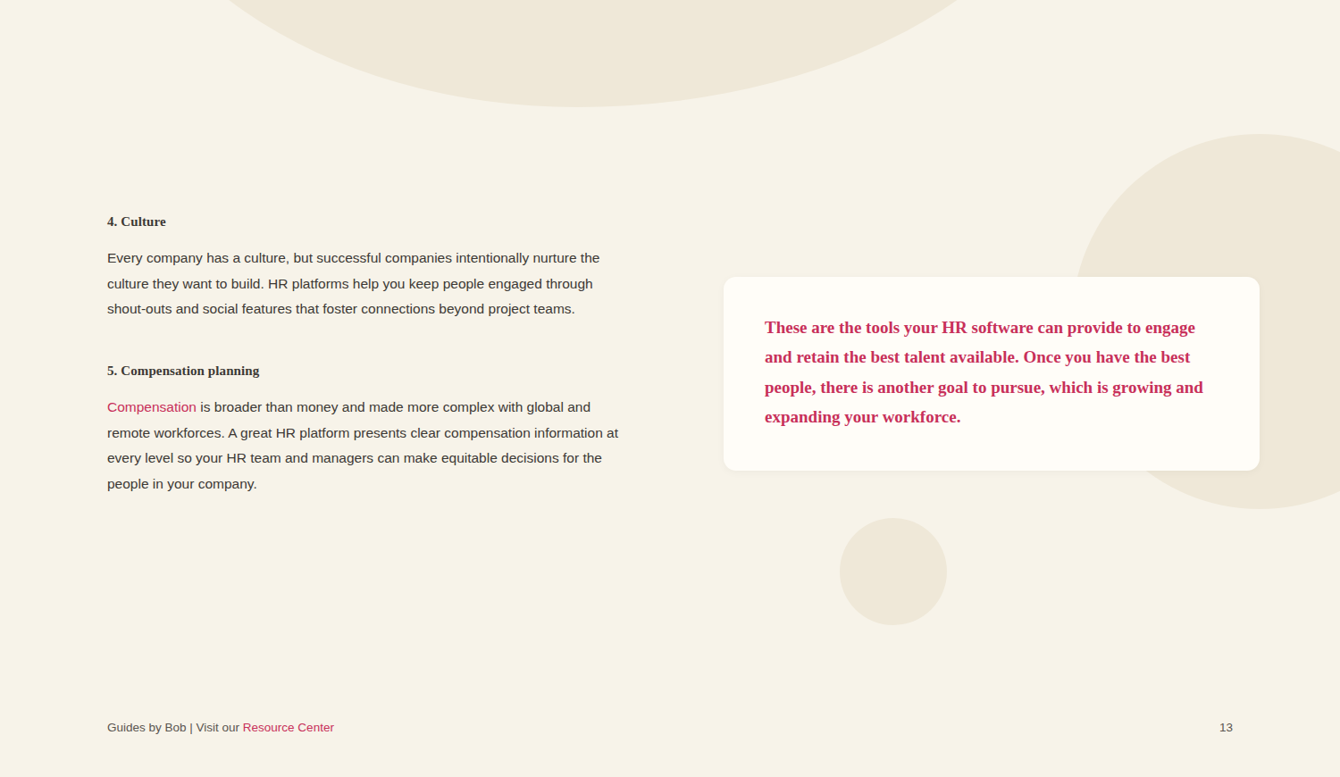4. Culture
Every company has a culture, but successful companies intentionally nurture the culture they want to build. HR platforms help you keep people engaged through shout-outs and social features that foster connections beyond project teams.
5. Compensation planning
Compensation is broader than money and made more complex with global and remote workforces. A great HR platform presents clear compensation information at every level so your HR team and managers can make equitable decisions for the people in your company.
These are the tools your HR software can provide to engage and retain the best talent available. Once you have the best people, there is another goal to pursue, which is growing and expanding your workforce.
Guides by Bob | Visit our Resource Center
13